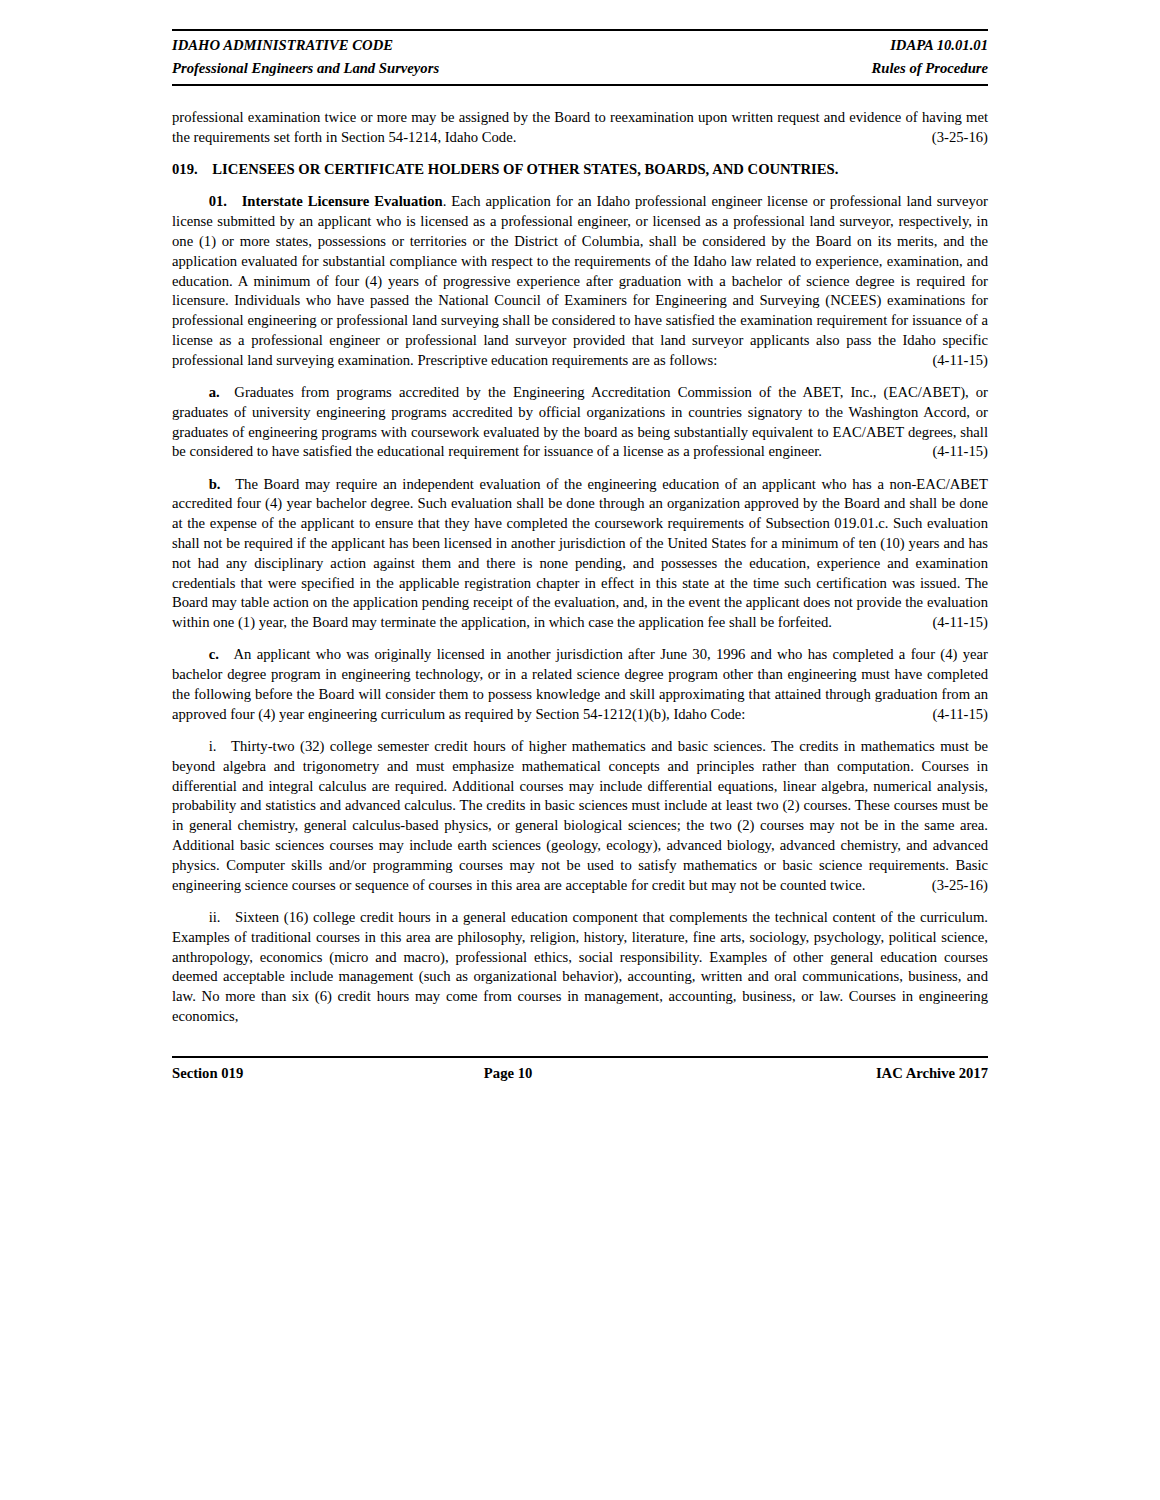| IDAHO ADMINISTRATIVE CODE | IDAPA 10.01.01 |
| Professional Engineers and Land Surveyors | Rules of Procedure |
professional examination twice or more may be assigned by the Board to reexamination upon written request and evidence of having met the requirements set forth in Section 54-1214, Idaho Code.(3-25-16)
019. LICENSEES OR CERTIFICATE HOLDERS OF OTHER STATES, BOARDS, AND COUNTRIES.
01. Interstate Licensure Evaluation. Each application for an Idaho professional engineer license or professional land surveyor license submitted by an applicant who is licensed as a professional engineer, or licensed as a professional land surveyor, respectively, in one (1) or more states, possessions or territories or the District of Columbia, shall be considered by the Board on its merits, and the application evaluated for substantial compliance with respect to the requirements of the Idaho law related to experience, examination, and education. A minimum of four (4) years of progressive experience after graduation with a bachelor of science degree is required for licensure. Individuals who have passed the National Council of Examiners for Engineering and Surveying (NCEES) examinations for professional engineering or professional land surveying shall be considered to have satisfied the examination requirement for issuance of a license as a professional engineer or professional land surveyor provided that land surveyor applicants also pass the Idaho specific professional land surveying examination. Prescriptive education requirements are as follows:(4-11-15)
a. Graduates from programs accredited by the Engineering Accreditation Commission of the ABET, Inc., (EAC/ABET), or graduates of university engineering programs accredited by official organizations in countries signatory to the Washington Accord, or graduates of engineering programs with coursework evaluated by the board as being substantially equivalent to EAC/ABET degrees, shall be considered to have satisfied the educational requirement for issuance of a license as a professional engineer.(4-11-15)
b. The Board may require an independent evaluation of the engineering education of an applicant who has a non-EAC/ABET accredited four (4) year bachelor degree. Such evaluation shall be done through an organization approved by the Board and shall be done at the expense of the applicant to ensure that they have completed the coursework requirements of Subsection 019.01.c. Such evaluation shall not be required if the applicant has been licensed in another jurisdiction of the United States for a minimum of ten (10) years and has not had any disciplinary action against them and there is none pending, and possesses the education, experience and examination credentials that were specified in the applicable registration chapter in effect in this state at the time such certification was issued. The Board may table action on the application pending receipt of the evaluation, and, in the event the applicant does not provide the evaluation within one (1) year, the Board may terminate the application, in which case the application fee shall be forfeited.(4-11-15)
c. An applicant who was originally licensed in another jurisdiction after June 30, 1996 and who has completed a four (4) year bachelor degree program in engineering technology, or in a related science degree program other than engineering must have completed the following before the Board will consider them to possess knowledge and skill approximating that attained through graduation from an approved four (4) year engineering curriculum as required by Section 54-1212(1)(b), Idaho Code:(4-11-15)
i. Thirty-two (32) college semester credit hours of higher mathematics and basic sciences. The credits in mathematics must be beyond algebra and trigonometry and must emphasize mathematical concepts and principles rather than computation. Courses in differential and integral calculus are required. Additional courses may include differential equations, linear algebra, numerical analysis, probability and statistics and advanced calculus. The credits in basic sciences must include at least two (2) courses. These courses must be in general chemistry, general calculus-based physics, or general biological sciences; the two (2) courses may not be in the same area. Additional basic sciences courses may include earth sciences (geology, ecology), advanced biology, advanced chemistry, and advanced physics. Computer skills and/or programming courses may not be used to satisfy mathematics or basic science requirements. Basic engineering science courses or sequence of courses in this area are acceptable for credit but may not be counted twice.(3-25-16)
ii. Sixteen (16) college credit hours in a general education component that complements the technical content of the curriculum. Examples of traditional courses in this area are philosophy, religion, history, literature, fine arts, sociology, psychology, political science, anthropology, economics (micro and macro), professional ethics, social responsibility. Examples of other general education courses deemed acceptable include management (such as organizational behavior), accounting, written and oral communications, business, and law. No more than six (6) credit hours may come from courses in management, accounting, business, or law. Courses in engineering economics,
| Section 019 | Page 10 | IAC Archive 2017 |